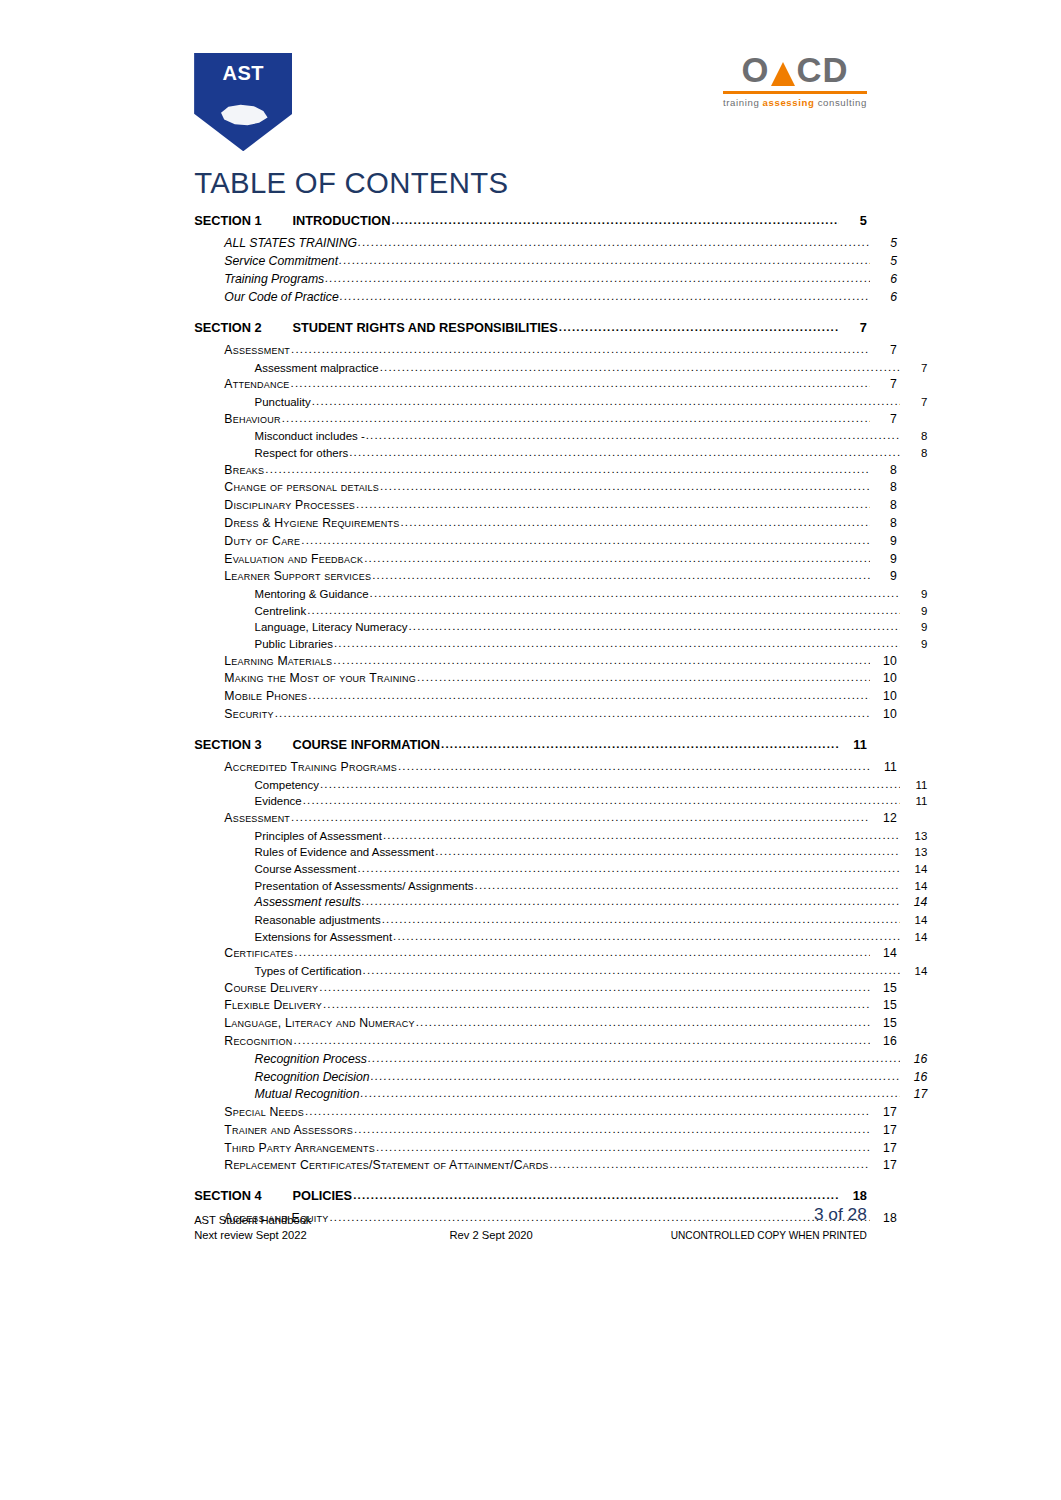AST
O CD
training assessing consulting
TABLE OF CONTENTS
SECTION 1 INTRODUCTION .................................................................................................................................. 5
ALL STATES TRAINING ......................................................................................................................................... 5
Service Commitment .......................................................................................................................................... 5
Training Programs ............................................................................................................................................ 6
Our Code of Practice ......................................................................................................................................... 6
SECTION 2 STUDENT RIGHTS AND RESPONSIBILITIES ......................................................................... 7
Assessment ..................................................................................................................................................... 7
Assessment malpractice ................................................................................................................................. 7
Attendance ..................................................................................................................................................... 7
Punctuality ............................................................................................................................................. 7
Behaviour ....................................................................................................................................................... 7
Misconduct includes - ................................................................................................................................... 8
Respect for others ....................................................................................................................................... 8
Breaks ............................................................................................................................................................. 8
Change of personal details ................................................................................................................................. 8
Disciplinary Processes ....................................................................................................................................... 8
Dress & Hygiene Requirements ......................................................................................................................... 8
Duty of Care ................................................................................................................................................. 9
Evaluation and Feedback ................................................................................................................................... 9
Learner Support services ................................................................................................................................... 9
Mentoring & Guidance ................................................................................................................................. 9
Centrelink ............................................................................................................................................... 9
Language, Literacy Numeracy ....................................................................................................................... 9
Public Libraries ....................................................................................................................................... 9
Learning Materials ....................................................................................................................................... 10
Making the Most of your Training ..................................................................................................................... 10
Mobile Phones ............................................................................................................................................. 10
Security ......................................................................................................................................................... 10
SECTION 3 COURSE INFORMATION ................................................................................................. 11
Accredited Training Programs ............................................................................................................................. 11
Competency ........................................................................................................................................... 11
Evidence ................................................................................................................................................. 11
Assessment ................................................................................................................................................. 12
Principles of Assessment ............................................................................................................................. 13
Rules of Evidence and Assessment ............................................................................................................. 13
Course Assessment ..................................................................................................................................... 14
Presentation of Assessments/ Assignments ................................................................................................. 14
Assessment results ..................................................................................................................................... 14
Reasonable adjustments ............................................................................................................................. 14
Extensions for Assessment ......................................................................................................................... 14
Certificates ................................................................................................................................................. 14
Types of Certification ................................................................................................................................. 14
Course Delivery ............................................................................................................................................. 15
Flexible Delivery ........................................................................................................................................... 15
Language, Literacy and Numeracy ..................................................................................................................... 15
Recognition ................................................................................................................................................. 16
Recognition Process ................................................................................................................................... 16
Recognition Decision ................................................................................................................................. 16
Mutual Recognition ................................................................................................................................... 17
Special Needs ............................................................................................................................................... 17
Trainer and Assessors ....................................................................................................................................... 17
Third Party Arrangements ................................................................................................................................. 17
Replacement Certificates/Statement of Attainment/Cards ................................................................................. 17
SECTION 4 POLICIES ................................................................................................................................. 18
Access and Equity ......................................................................................................................................... 18
AST Student Handbook
Next review Sept 2022
Rev 2 Sept 2020
3 of 28 UNCONTROLLED COPY WHEN PRINTED